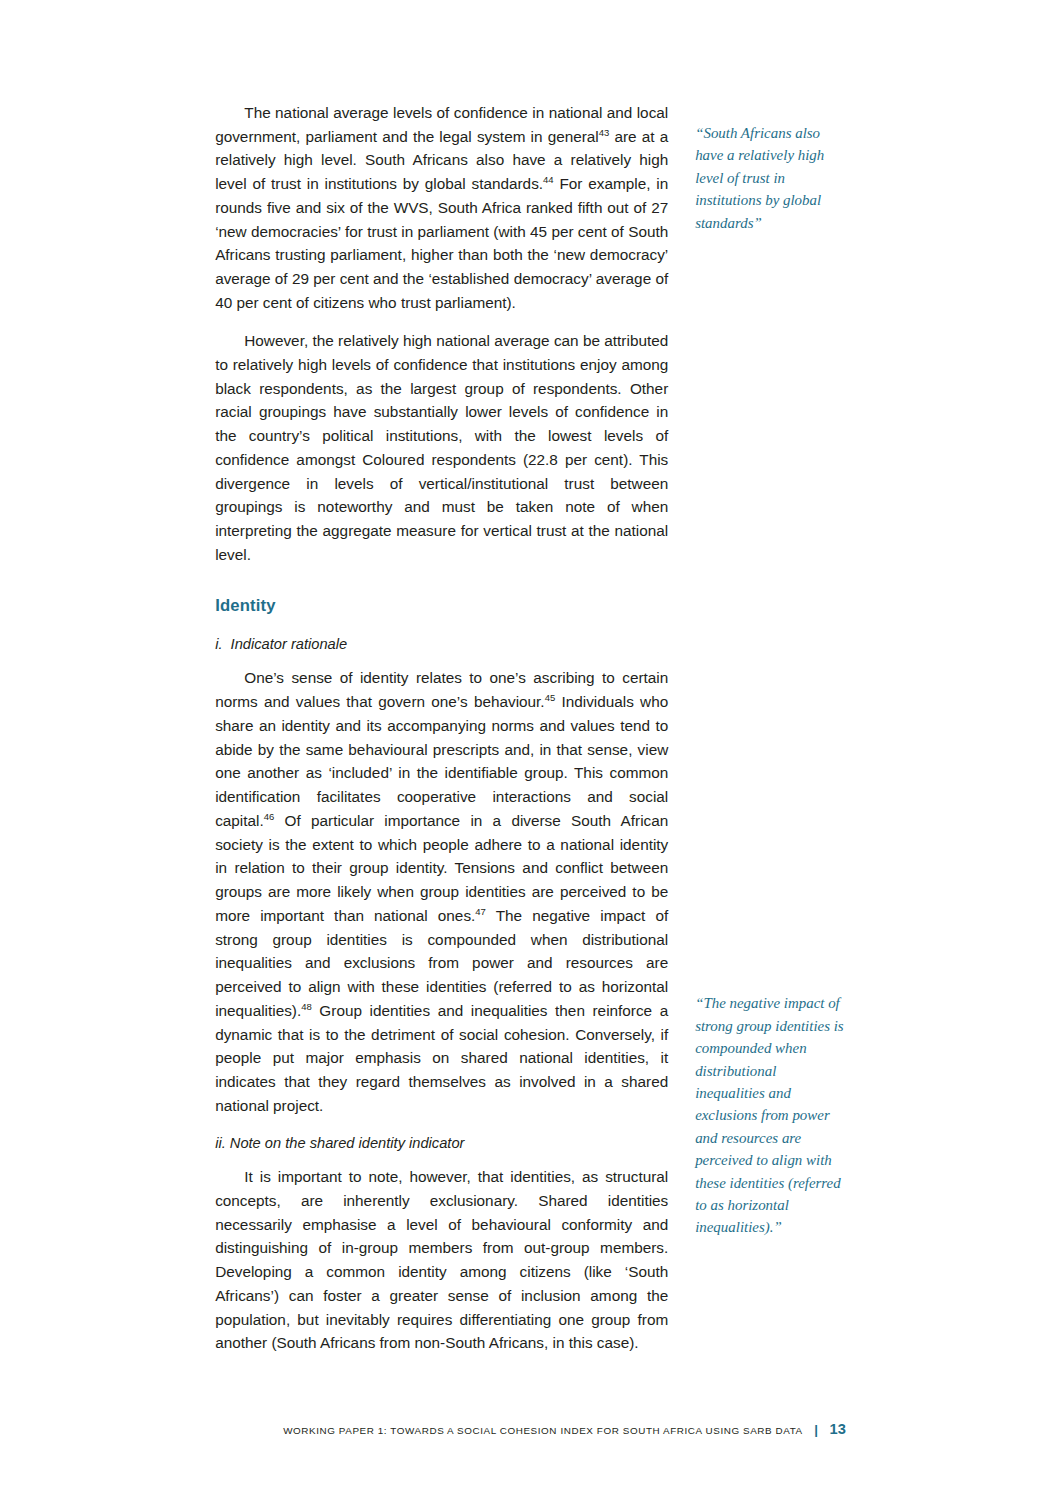The national average levels of confidence in national and local government, parliament and the legal system in general43 are at a relatively high level. South Africans also have a relatively high level of trust in institutions by global standards.44 For example, in rounds five and six of the WVS, South Africa ranked fifth out of 27 ‘new democracies’ for trust in parliament (with 45 per cent of South Africans trusting parliament, higher than both the ‘new democracy’ average of 29 per cent and the ‘established democracy’ average of 40 per cent of citizens who trust parliament).
However, the relatively high national average can be attributed to relatively high levels of confidence that institutions enjoy among black respondents, as the largest group of respondents. Other racial groupings have substantially lower levels of confidence in the country’s political institutions, with the lowest levels of confidence amongst Coloured respondents (22.8 per cent). This divergence in levels of vertical/institutional trust between groupings is noteworthy and must be taken note of when interpreting the aggregate measure for vertical trust at the national level.
Identity
i. Indicator rationale
One’s sense of identity relates to one’s ascribing to certain norms and values that govern one’s behaviour.45 Individuals who share an identity and its accompanying norms and values tend to abide by the same behavioural prescripts and, in that sense, view one another as ‘included’ in the identifiable group. This common identification facilitates cooperative interactions and social capital.46 Of particular importance in a diverse South African society is the extent to which people adhere to a national identity in relation to their group identity. Tensions and conflict between groups are more likely when group identities are perceived to be more important than national ones.47 The negative impact of strong group identities is compounded when distributional inequalities and exclusions from power and resources are perceived to align with these identities (referred to as horizontal inequalities).48 Group identities and inequalities then reinforce a dynamic that is to the detriment of social cohesion. Conversely, if people put major emphasis on shared national identities, it indicates that they regard themselves as involved in a shared national project.
ii. Note on the shared identity indicator
It is important to note, however, that identities, as structural concepts, are inherently exclusionary. Shared identities necessarily emphasise a level of behavioural conformity and distinguishing of in-group members from out-group members. Developing a common identity among citizens (like ‘South Africans’) can foster a greater sense of inclusion among the population, but inevitably requires differentiating one group from another (South Africans from non-South Africans, in this case).
“South Africans also have a relatively high level of trust in institutions by global standards”
“The negative impact of strong group identities is compounded when distributional inequalities and exclusions from power and resources are perceived to align with these identities (referred to as horizontal inequalities).”
Working Paper 1: Towards a Social Cohesion Index for South Africa using SARB data | 13